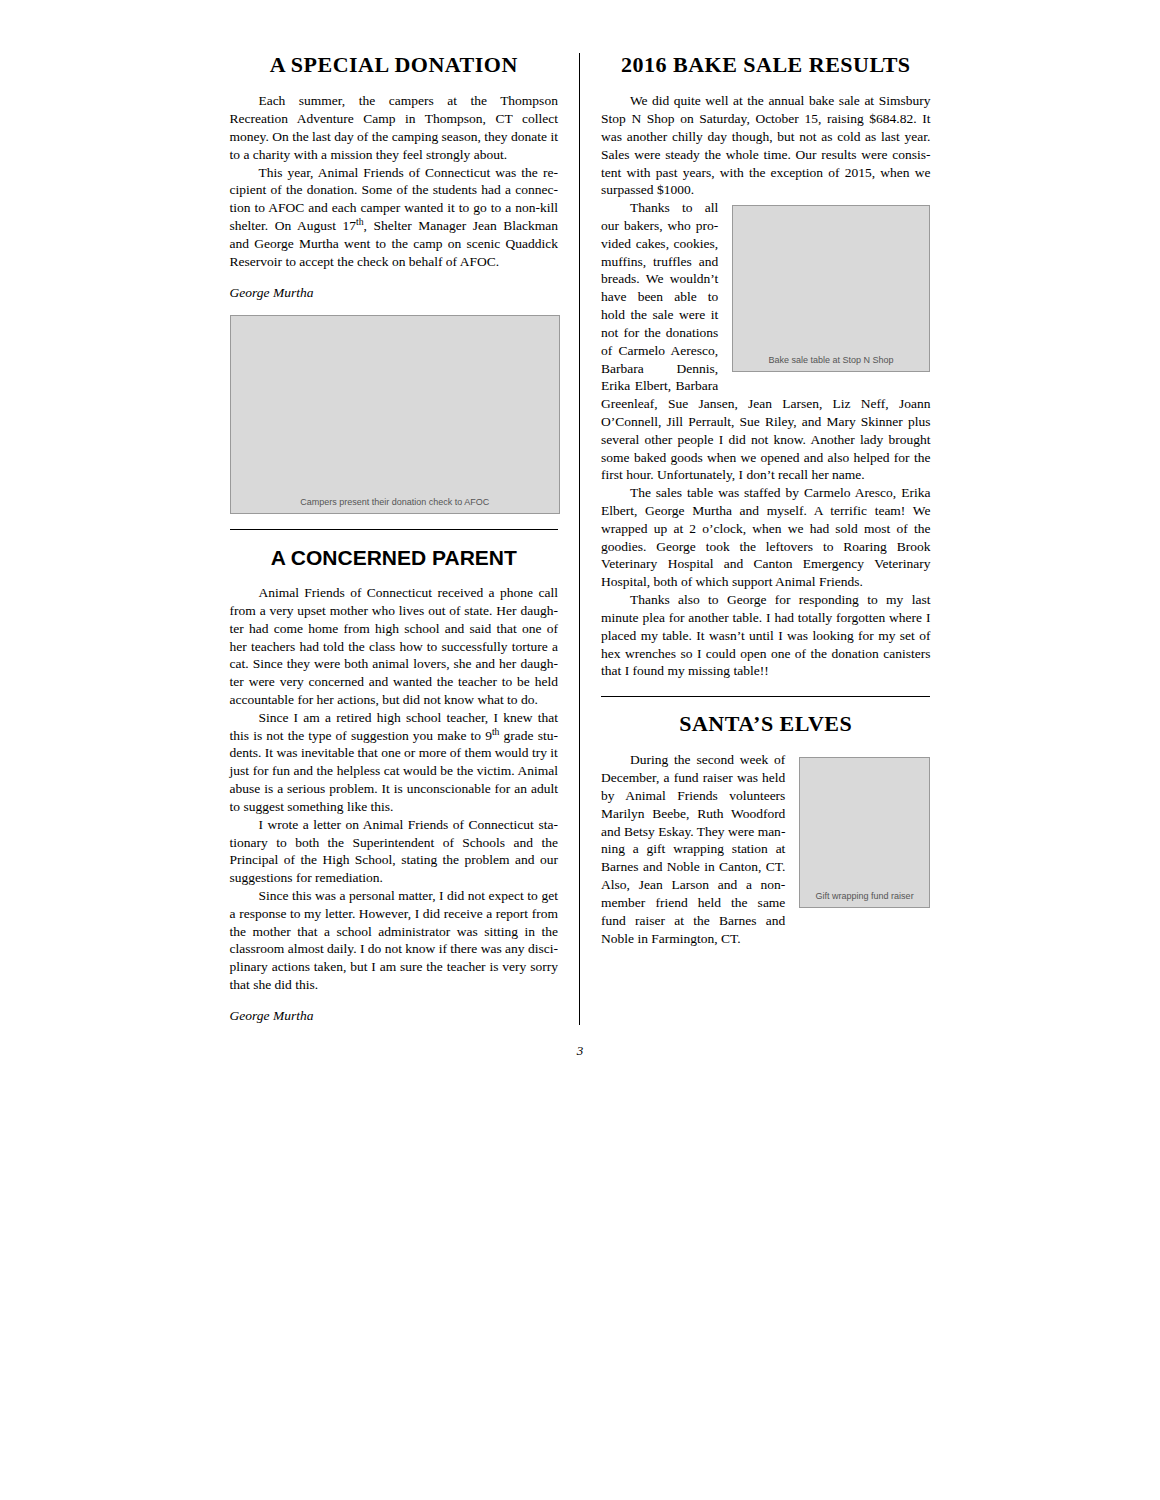A SPECIAL DONATION
Each summer, the campers at the Thompson Recreation Adventure Camp in Thompson, CT collect money. On the last day of the camping season, they donate it to a charity with a mission they feel strongly about.
This year, Animal Friends of Connecticut was the recipient of the donation. Some of the students had a connection to AFOC and each camper wanted it to go to a non-kill shelter. On August 17th, Shelter Manager Jean Blackman and George Murtha went to the camp on scenic Quaddick Reservoir to accept the check on behalf of AFOC.
George Murtha
Campers present their donation check to AFOC
A CONCERNED PARENT
Animal Friends of Connecticut received a phone call from a very upset mother who lives out of state. Her daughter had come home from high school and said that one of her teachers had told the class how to successfully torture a cat. Since they were both animal lovers, she and her daughter were very concerned and wanted the teacher to be held accountable for her actions, but did not know what to do.
Since I am a retired high school teacher, I knew that this is not the type of suggestion you make to 9th grade students. It was inevitable that one or more of them would try it just for fun and the helpless cat would be the victim. Animal abuse is a serious problem. It is unconscionable for an adult to suggest something like this.
I wrote a letter on Animal Friends of Connecticut stationary to both the Superintendent of Schools and the Principal of the High School, stating the problem and our suggestions for remediation.
Since this was a personal matter, I did not expect to get a response to my letter. However, I did receive a report from the mother that a school administrator was sitting in the classroom almost daily. I do not know if there was any disciplinary actions taken, but I am sure the teacher is very sorry that she did this.
George Murtha
2016 BAKE SALE RESULTS
We did quite well at the annual bake sale at Simsbury Stop N Shop on Saturday, October 15, raising $684.82. It was another chilly day though, but not as cold as last year. Sales were steady the whole time. Our results were consistent with past years, with the exception of 2015, when we surpassed $1000.
Bake sale table at Stop N Shop
Thanks to all our bakers, who provided cakes, cookies, muffins, truffles and breads. We wouldn’t have been able to hold the sale were it not for the donations of Carmelo Aeresco, Barbara Dennis, Erika Elbert, Barbara Greenleaf, Sue Jansen, Jean Larsen, Liz Neff, Joann O’Connell, Jill Perrault, Sue Riley, and Mary Skinner plus several other people I did not know. Another lady brought some baked goods when we opened and also helped for the first hour. Unfortunately, I don’t recall her name.
The sales table was staffed by Carmelo Aresco, Erika Elbert, George Murtha and myself. A terrific team! We wrapped up at 2 o’clock, when we had sold most of the goodies. George took the leftovers to Roaring Brook Veterinary Hospital and Canton Emergency Veterinary Hospital, both of which support Animal Friends.
Thanks also to George for responding to my last minute plea for another table. I had totally forgotten where I placed my table. It wasn’t until I was looking for my set of hex wrenches so I could open one of the donation canisters that I found my missing table!!
SANTA’S ELVES
Gift wrapping fund raiser
During the second week of December, a fund raiser was held by Animal Friends volunteers Marilyn Beebe, Ruth Woodford and Betsy Eskay. They were manning a gift wrapping station at Barnes and Noble in Canton, CT. Also, Jean Larson and a non-member friend held the same fund raiser at the Barnes and Noble in Farmington, CT.
3